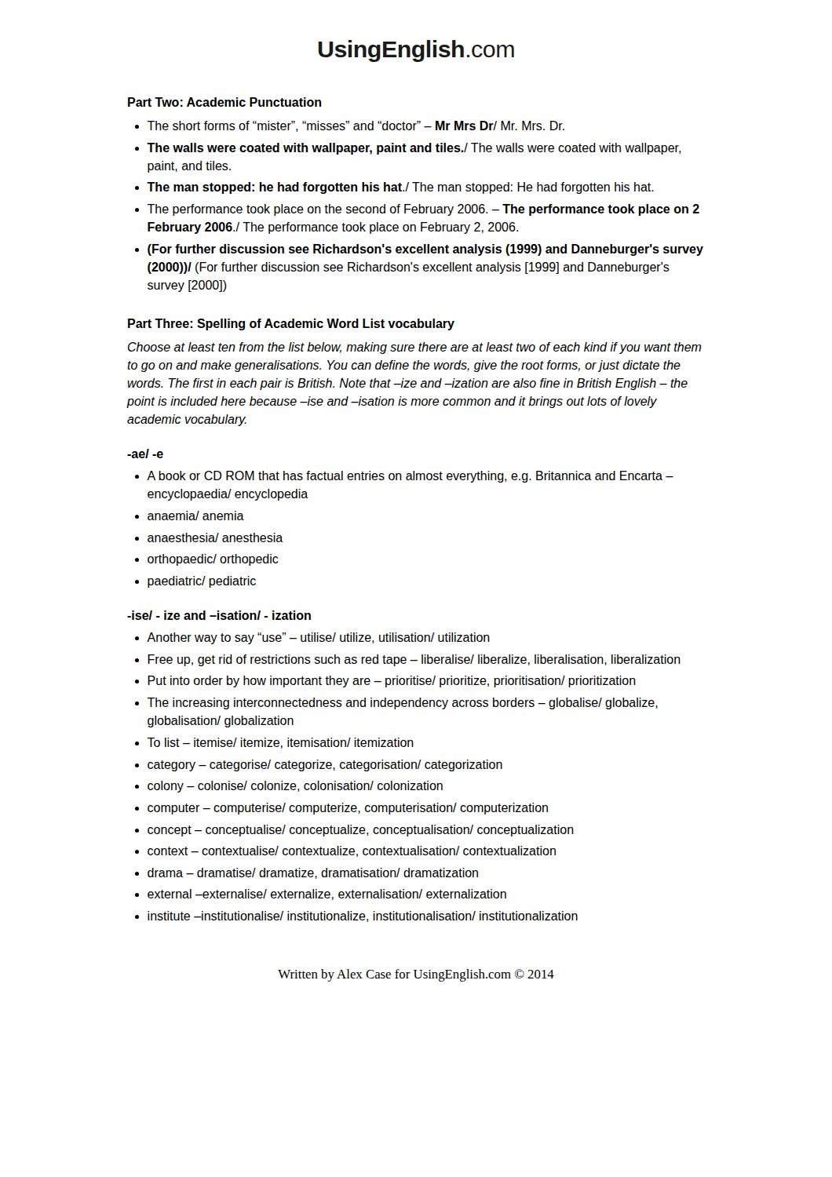Using English.com
Part Two: Academic Punctuation
The short forms of “mister”, “misses” and “doctor” – Mr Mrs Dr/ Mr. Mrs. Dr.
The walls were coated with wallpaper, paint and tiles./ The walls were coated with wallpaper, paint, and tiles.
The man stopped: he had forgotten his hat./ The man stopped: He had forgotten his hat.
The performance took place on the second of February 2006. – The performance took place on 2 February 2006./ The performance took place on February 2, 2006.
(For further discussion see Richardson's excellent analysis (1999) and Danneburger's survey (2000))/ (For further discussion see Richardson's excellent analysis [1999] and Danneburger's survey [2000])
Part Three: Spelling of Academic Word List vocabulary
Choose at least ten from the list below, making sure there are at least two of each kind if you want them to go on and make generalisations. You can define the words, give the root forms, or just dictate the words. The first in each pair is British. Note that –ize and –ization are also fine in British English – the point is included here because –ise and –isation is more common and it brings out lots of lovely academic vocabulary.
-ae/ -e
A book or CD ROM that has factual entries on almost everything, e.g. Britannica and Encarta – encyclopaedia/ encyclopedia
anaemia/ anemia
anaesthesia/ anesthesia
orthopaedic/ orthopedic
paediatric/ pediatric
-ise/ - ize and –isation/ - ization
Another way to say “use” – utilise/ utilize, utilisation/ utilization
Free up, get rid of restrictions such as red tape – liberalise/ liberalize, liberalisation, liberalization
Put into order by how important they are – prioritise/ prioritize, prioritisation/ prioritization
The increasing interconnectedness and independency across borders – globalise/ globalize, globalisation/ globalization
To list – itemise/ itemize, itemisation/ itemization
category – categorise/ categorize, categorisation/ categorization
colony – colonise/ colonize, colonisation/ colonization
computer – computerise/ computerize, computerisation/ computerization
concept – conceptualise/ conceptualize, conceptualisation/ conceptualization
context – contextualise/ contextualize, contextualisation/ contextualization
drama – dramatise/ dramatize, dramatisation/ dramatization
external –externalise/ externalize, externalisation/ externalization
institute –institutionalise/ institutionalize, institutionalisation/ institutionalization
Written by Alex Case for UsingEnglish.com © 2014